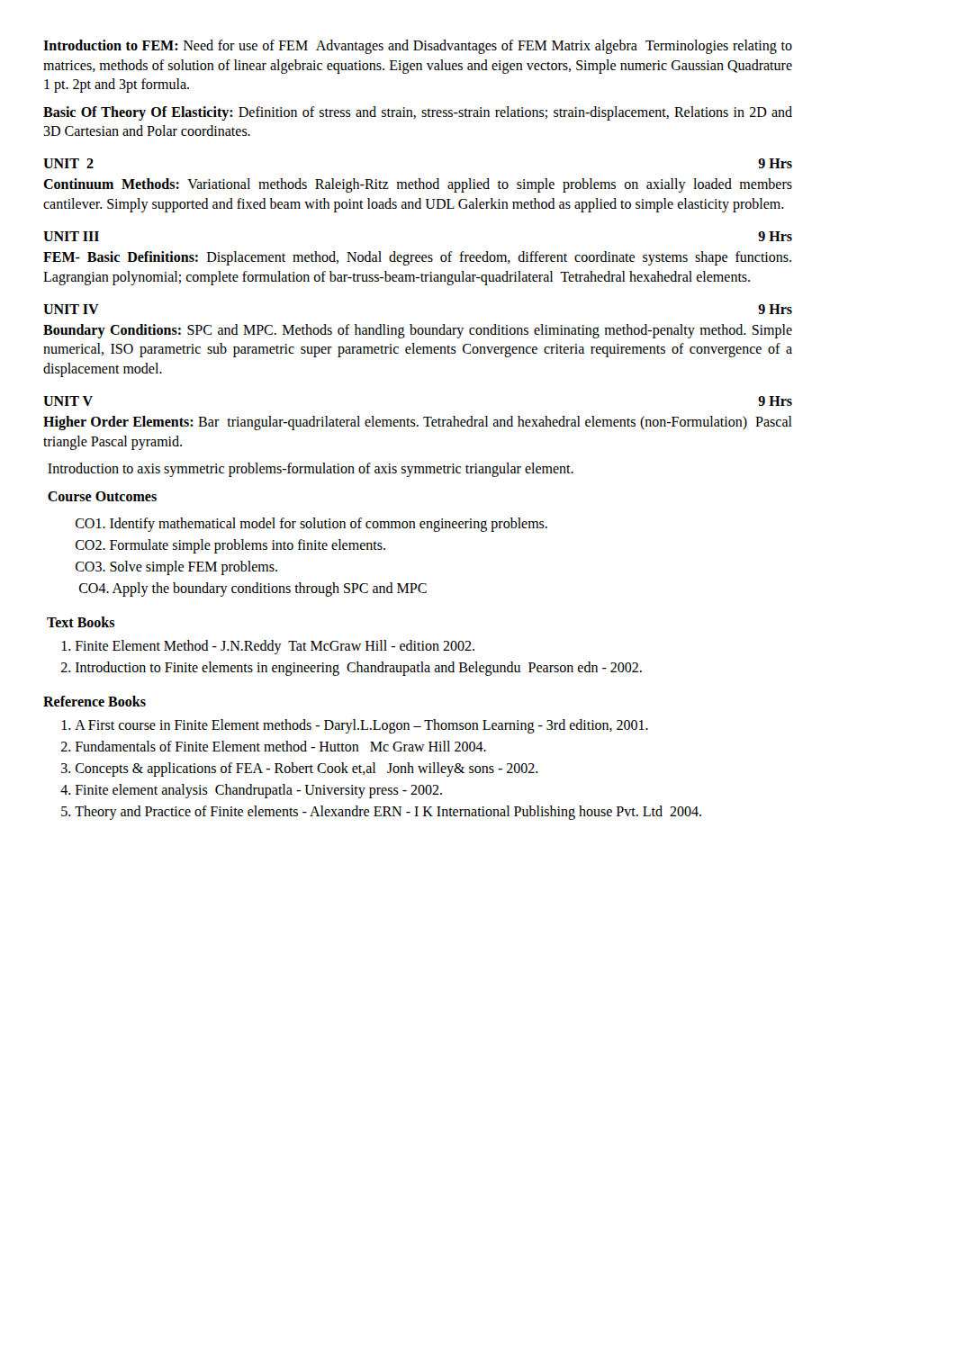Introduction to FEM: Need for use of FEM Advantages and Disadvantages of FEM Matrix algebra Terminologies relating to matrices, methods of solution of linear algebraic equations. Eigen values and eigen vectors, Simple numeric Gaussian Quadrature 1 pt. 2pt and 3pt formula.
Basic Of Theory Of Elasticity: Definition of stress and strain, stress-strain relations; strain-displacement, Relations in 2D and 3D Cartesian and Polar coordinates.
UNIT 2 9 Hrs
Continuum Methods: Variational methods Raleigh-Ritz method applied to simple problems on axially loaded members cantilever. Simply supported and fixed beam with point loads and UDL Galerkin method as applied to simple elasticity problem.
UNIT III 9 Hrs
FEM- Basic Definitions: Displacement method, Nodal degrees of freedom, different coordinate systems shape functions. Lagrangian polynomial; complete formulation of bar-truss-beam-triangular-quadrilateral Tetrahedral hexahedral elements.
UNIT IV 9 Hrs
Boundary Conditions: SPC and MPC. Methods of handling boundary conditions eliminating method-penalty method. Simple numerical, ISO parametric sub parametric super parametric elements Convergence criteria requirements of convergence of a displacement model.
UNIT V 9 Hrs
Higher Order Elements: Bar triangular-quadrilateral elements. Tetrahedral and hexahedral elements (non-Formulation) Pascal triangle Pascal pyramid.
Introduction to axis symmetric problems-formulation of axis symmetric triangular element.
Course Outcomes
CO1. Identify mathematical model for solution of common engineering problems.
CO2. Formulate simple problems into finite elements.
CO3. Solve simple FEM problems.
CO4. Apply the boundary conditions through SPC and MPC
Text Books
Finite Element Method - J.N.Reddy Tat McGraw Hill - edition 2002.
Introduction to Finite elements in engineering Chandraupatla and Belegundu Pearson edn - 2002.
Reference Books
A First course in Finite Element methods - Daryl.L.Logon – Thomson Learning - 3rd edition, 2001.
Fundamentals of Finite Element method - Hutton Mc Graw Hill 2004.
Concepts & applications of FEA - Robert Cook et,al Jonh willey& sons - 2002.
Finite element analysis Chandrupatla - University press - 2002.
Theory and Practice of Finite elements - Alexandre ERN - I K International Publishing house Pvt. Ltd 2004.